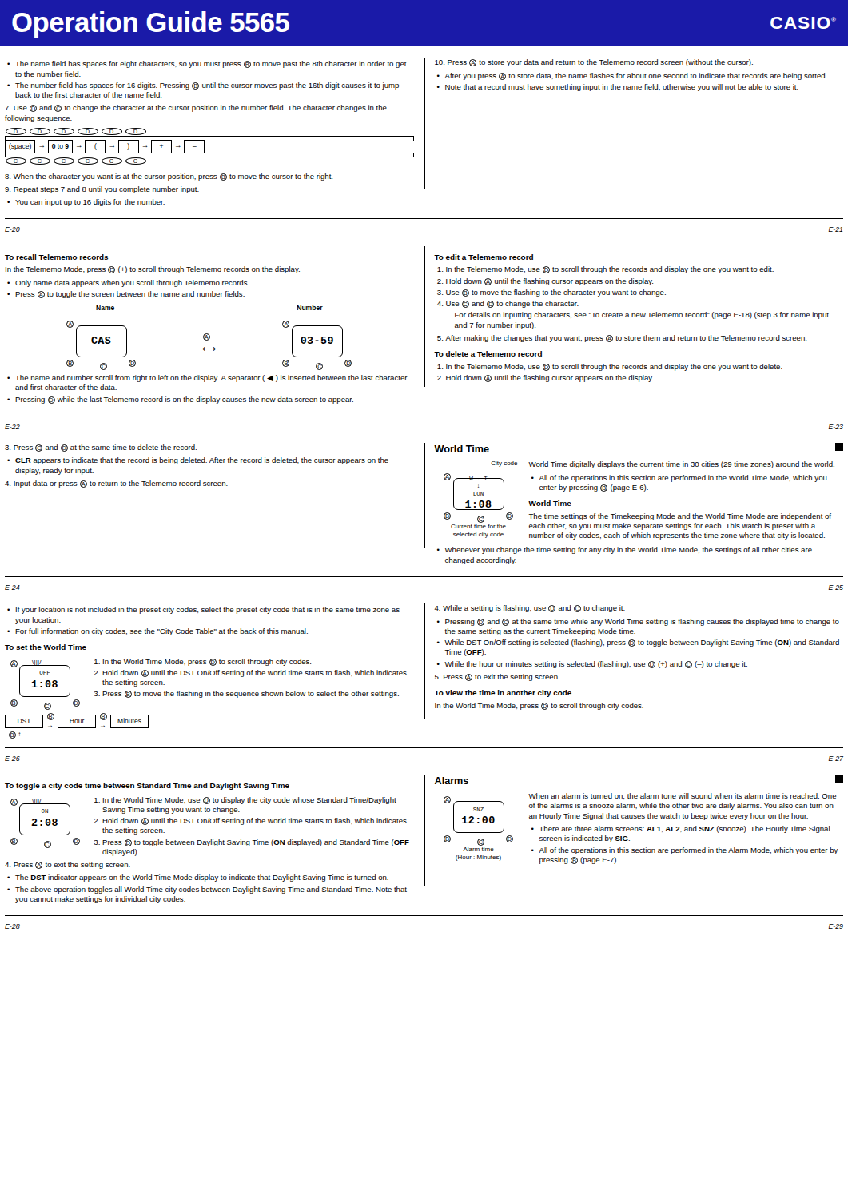Operation Guide 5565
CASIO®
The name field has spaces for eight characters, so you must press B to move past the 8th character in order to get to the number field.
The number field has spaces for 16 digits. Pressing B until the cursor moves past the 16th digit causes it to jump back to the first character of the name field.
7. Use D and C to change the character at the cursor position in the number field. The character changes in the following sequence.
D D D D D D
(space)
→
0 to 9
→
(
→
)
→
+
→
–
C C C C C C
8. When the character you want is at the cursor position, press B to move the cursor to the right.
9. Repeat steps 7 and 8 until you complete number input.
You can input up to 16 digits for the number.
10. Press A to store your data and return to the Telememo record screen (without the cursor).
After you press A to store data, the name flashes for about one second to indicate that records are being sorted.
Note that a record must have something input in the name field, otherwise you will not be able to store it.
E-20 E-21
To recall Telememo records
In the Telememo Mode, press D (+) to scroll through Telememo records on the display.
Only name data appears when you scroll through Telememo records.
Press A to toggle the screen between the name and number fields.
Name Number
A B C D
CAS
A
⟷
A B C D
03-59
The name and number scroll from right to left on the display. A separator ( ◀ ) is inserted between the last character and first character of the data.
Pressing D while the last Telememo record is on the display causes the new data screen to appear.
To edit a Telememo record
In the Telememo Mode, use D to scroll through the records and display the one you want to edit.
Hold down A until the flashing cursor appears on the display.
Use B to move the flashing to the character you want to change.
Use C and D to change the character.
For details on inputting characters, see "To create a new Telememo record" (page E-18) (step 3 for name input and 7 for number input).
After making the changes that you want, press A to store them and return to the Telememo record screen.
To delete a Telememo record
In the Telememo Mode, use D to scroll through the records and display the one you want to delete.
Hold down A until the flashing cursor appears on the display.
E-22 E-23
3. Press C and D at the same time to delete the record.
CLR appears to indicate that the record is being deleted. After the record is deleted, the cursor appears on the display, ready for input.
4. Input data or press A to return to the Telememo record screen.
World Time
City code
A B C D
W . T
↓
LON
1:08
Current time for the
selected city code
World Time digitally displays the current time in 30 cities (29 time zones) around the world.
All of the operations in this section are performed in the World Time Mode, which you enter by pressing B (page E-6).
World Time
The time settings of the Timekeeping Mode and the World Time Mode are independent of each other, so you must make separate settings for each. This watch is preset with a number of city codes, each of which represents the time zone where that city is located.
Whenever you change the time setting for any city in the World Time Mode, the settings of all other cities are changed accordingly.
E-24 E-25
If your location is not included in the preset city codes, select the preset city code that is in the same time zone as your location.
For full information on city codes, see the "City Code Table" at the back of this manual.
To set the World Time
A B C D
\ | | | /
OFF
1:08
In the World Time Mode, press D to scroll through city codes.
Hold down A until the DST On/Off setting of the world time starts to flash, which indicates the setting screen.
Press B to move the flashing in the sequence shown below to select the other settings.
DST
B
→
Hour
B
→
Minutes
B ↑
4. While a setting is flashing, use D and C to change it.
Pressing D and C at the same time while any World Time setting is flashing causes the displayed time to change to the same setting as the current Timekeeping Mode time.
While DST On/Off setting is selected (flashing), press D to toggle between Daylight Saving Time (ON) and Standard Time (OFF).
While the hour or minutes setting is selected (flashing), use D (+) and C (–) to change it.
5. Press A to exit the setting screen.
To view the time in another city code
In the World Time Mode, press D to scroll through city codes.
E-26 E-27
To toggle a city code time between Standard Time and Daylight Saving Time
A B C D
\ | | | /
ON
2:08
In the World Time Mode, use D to display the city code whose Standard Time/Daylight Saving Time setting you want to change.
Hold down A until the DST On/Off setting of the world time starts to flash, which indicates the setting screen.
Press D to toggle between Daylight Saving Time (ON displayed) and Standard Time (OFF displayed).
4. Press A to exit the setting screen.
The DST indicator appears on the World Time Mode display to indicate that Daylight Saving Time is turned on.
The above operation toggles all World Time city codes between Daylight Saving Time and Standard Time. Note that you cannot make settings for individual city codes.
Alarms
A B C D
SNZ
12:00
Alarm time
(Hour : Minutes)
When an alarm is turned on, the alarm tone will sound when its alarm time is reached. One of the alarms is a snooze alarm, while the other two are daily alarms. You also can turn on an Hourly Time Signal that causes the watch to beep twice every hour on the hour.
There are three alarm screens: AL1, AL2, and SNZ (snooze). The Hourly Time Signal screen is indicated by SIG.
All of the operations in this section are performed in the Alarm Mode, which you enter by pressing B (page E-7).
E-28 E-29